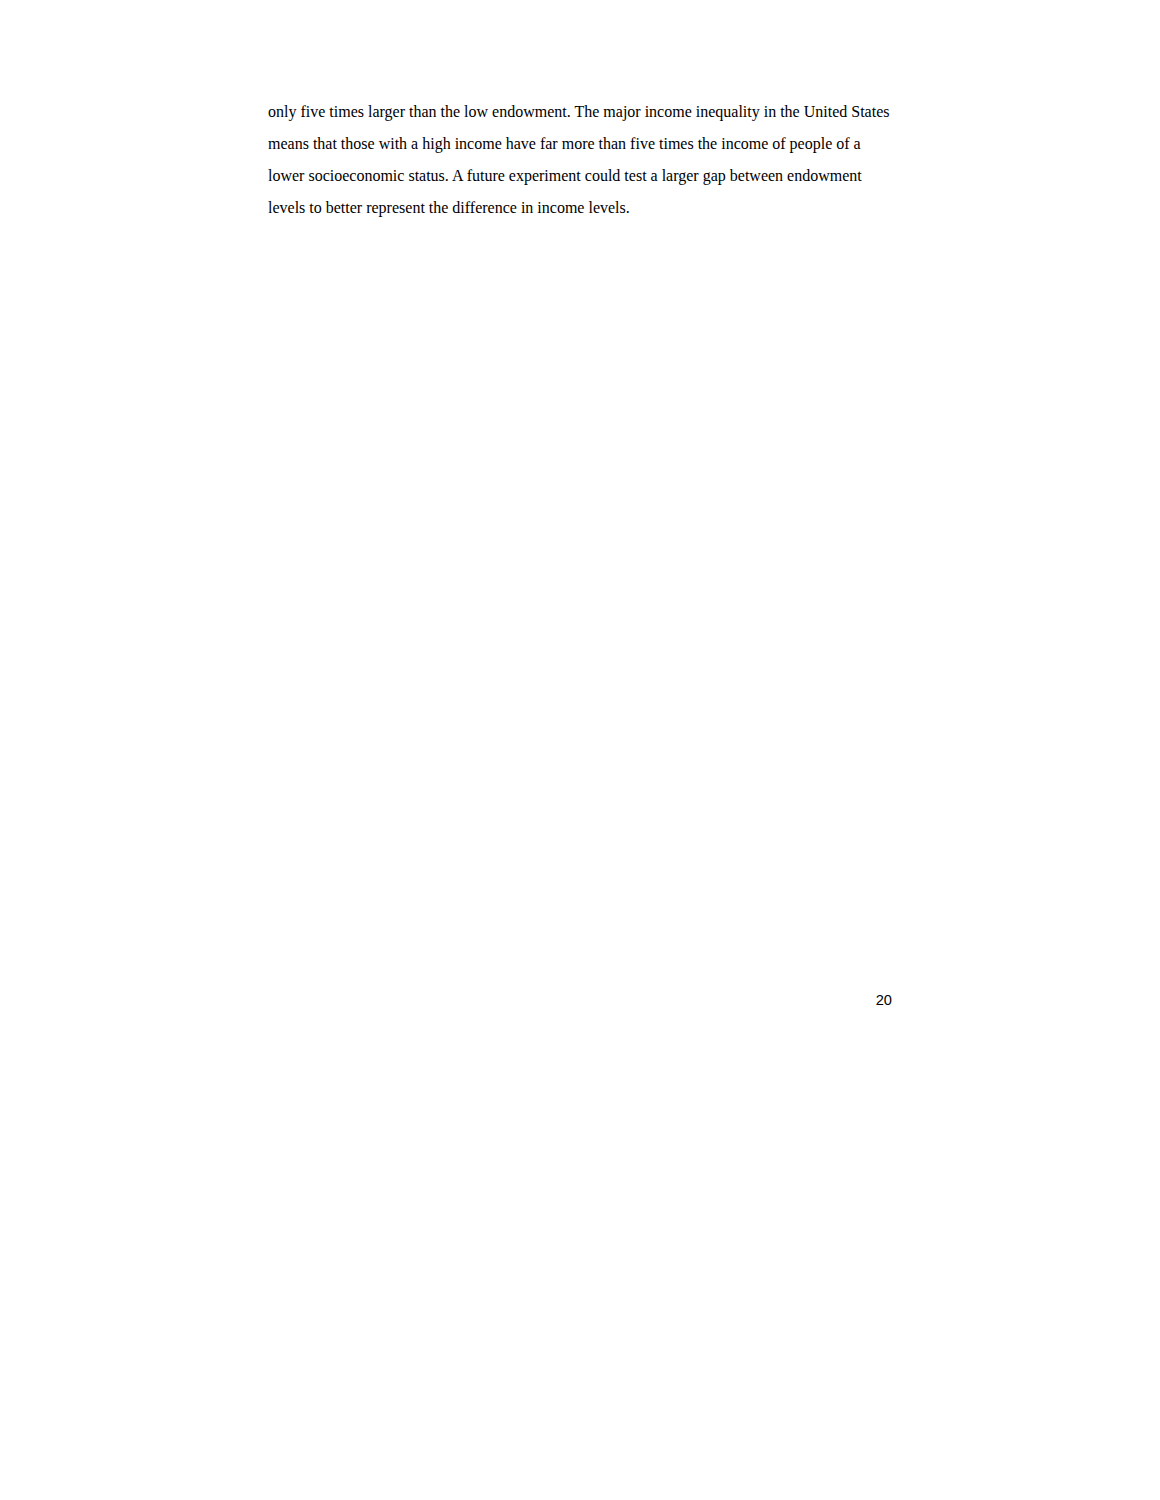only five times larger than the low endowment. The major income inequality in the United States means that those with a high income have far more than five times the income of people of a lower socioeconomic status. A future experiment could test a larger gap between endowment levels to better represent the difference in income levels.
20